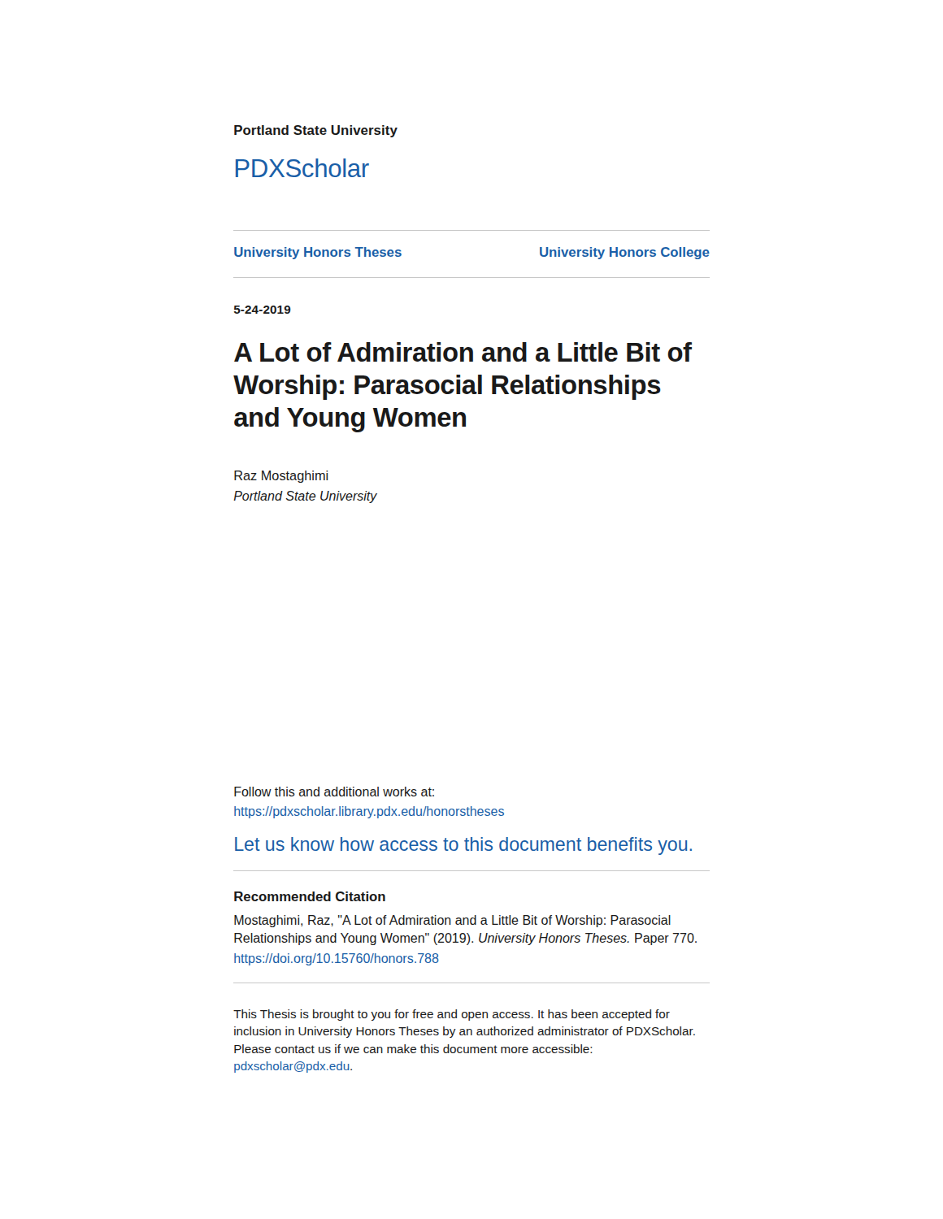Portland State University
PDXScholar
University Honors Theses University Honors College
5-24-2019
A Lot of Admiration and a Little Bit of Worship: Parasocial Relationships and Young Women
Raz Mostaghimi
Portland State University
Follow this and additional works at: https://pdxscholar.library.pdx.edu/honorstheses
Let us know how access to this document benefits you.
Recommended Citation
Mostaghimi, Raz, "A Lot of Admiration and a Little Bit of Worship: Parasocial Relationships and Young Women" (2019). University Honors Theses. Paper 770.
https://doi.org/10.15760/honors.788
This Thesis is brought to you for free and open access. It has been accepted for inclusion in University Honors Theses by an authorized administrator of PDXScholar. Please contact us if we can make this document more accessible: pdxscholar@pdx.edu.